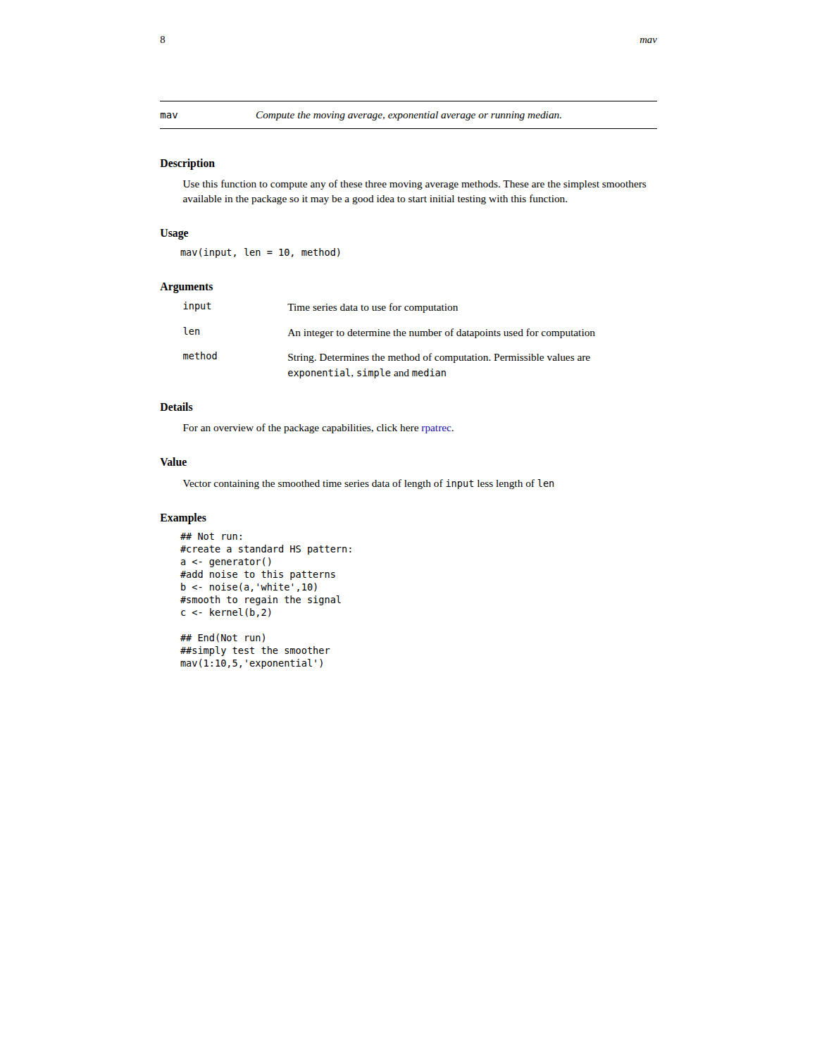8 mav
mav
Compute the moving average, exponential average or running median.
Description
Use this function to compute any of these three moving average methods. These are the simplest smoothers available in the package so it may be a good idea to start initial testing with this function.
Usage
mav(input, len = 10, method)
Arguments
input
Time series data to use for computation
len
An integer to determine the number of datapoints used for computation
method
String. Determines the method of computation. Permissible values are exponential, simple and median
Details
For an overview of the package capabilities, click here rpatrec.
Value
Vector containing the smoothed time series data of length of input less length of len
Examples
## Not run:
#create a standard HS pattern:
a <- generator()
#add noise to this patterns
b <- noise(a,'white',10)
#smooth to regain the signal
c <- kernel(b,2)

## End(Not run)
##simply test the smoother
mav(1:10,5,'exponential')